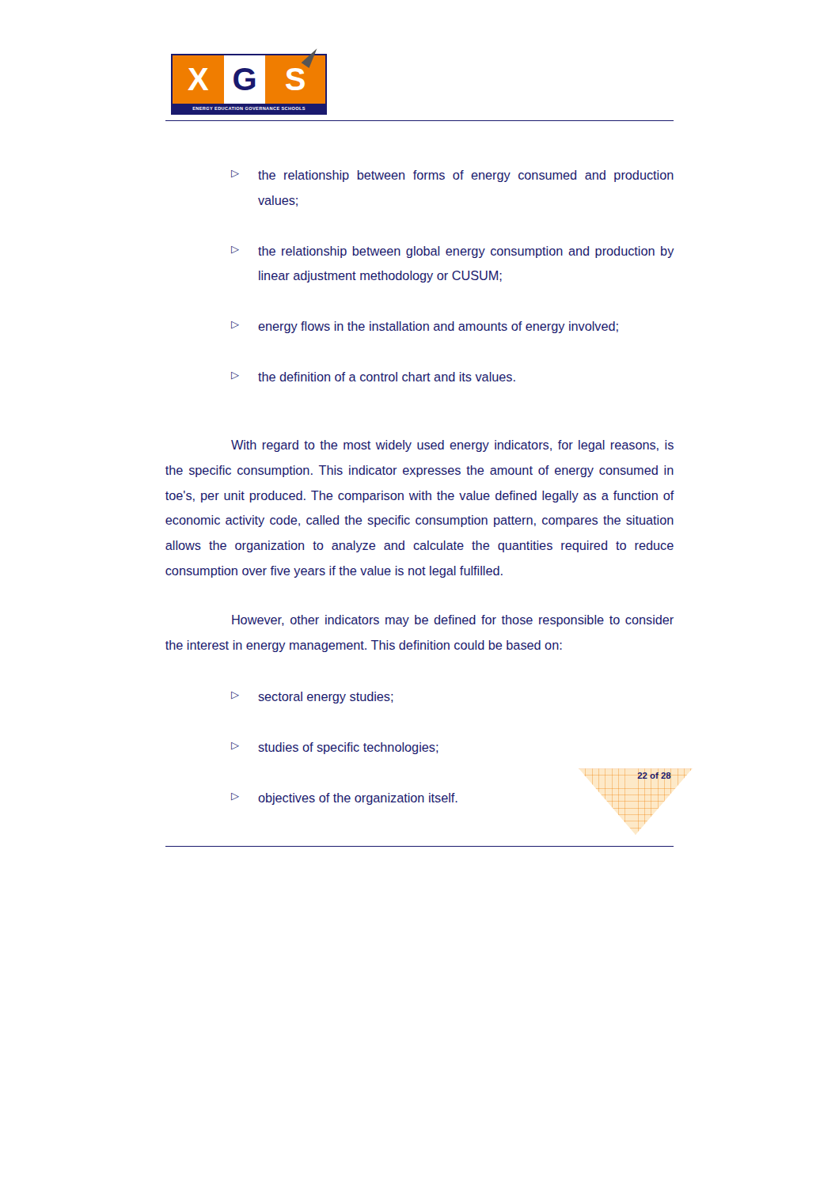X
G
S
ENERGY EDUCATION GOVERNANCE SCHOOLS
the relationship between forms of energy consumed and production values;
the relationship between global energy consumption and production by linear adjustment methodology or CUSUM;
energy flows in the installation and amounts of energy involved;
the definition of a control chart and its values.
With regard to the most widely used energy indicators, for legal reasons, is the specific consumption. This indicator expresses the amount of energy consumed in toe's, per unit produced. The comparison with the value defined legally as a function of economic activity code, called the specific consumption pattern, compares the situation allows the organization to analyze and calculate the quantities required to reduce consumption over five years if the value is not legal fulfilled.
However, other indicators may be defined for those responsible to consider the interest in energy management. This definition could be based on:
sectoral energy studies;
studies of specific technologies;
objectives of the organization itself.
22 of 28